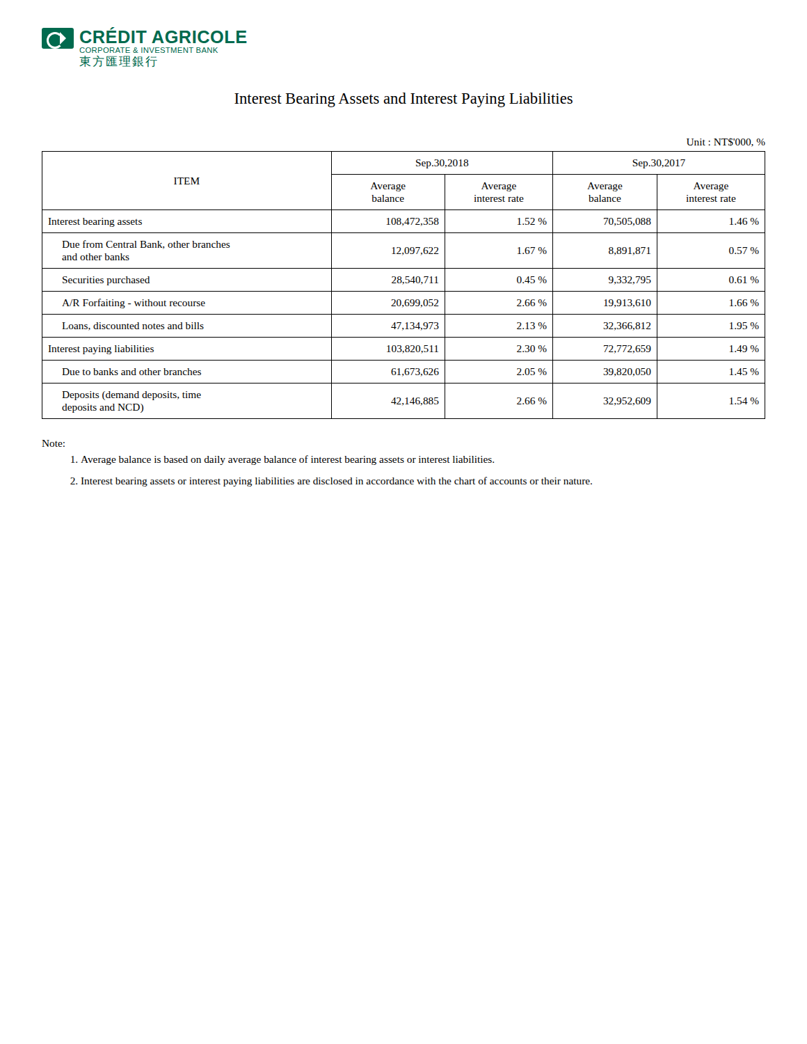CRÉDIT AGRICOLE
CORPORATE & INVESTMENT BANK
東方匯理銀行
Interest Bearing Assets and Interest Paying Liabilities
Unit : NT$'000, %
| ITEM | Sep.30,2018 | Sep.30,2017 |
| --- | --- | --- |
| Average balance | Average interest rate | Average balance | Average interest rate |
| Interest bearing assets | 108,472,358 | 1.52 % | 70,505,088 | 1.46 % |
| Due from Central Bank, other branches and other banks | 12,097,622 | 1.67 % | 8,891,871 | 0.57 % |
| Securities purchased | 28,540,711 | 0.45 % | 9,332,795 | 0.61 % |
| A/R Forfaiting - without recourse | 20,699,052 | 2.66 % | 19,913,610 | 1.66 % |
| Loans, discounted notes and bills | 47,134,973 | 2.13 % | 32,366,812 | 1.95 % |
| Interest paying liabilities | 103,820,511 | 2.30 % | 72,772,659 | 1.49 % |
| Due to banks and other branches | 61,673,626 | 2.05 % | 39,820,050 | 1.45 % |
| Deposits (demand deposits, time deposits and NCD) | 42,146,885 | 2.66 % | 32,952,609 | 1.54 % |
Note:
Average balance is based on daily average balance of interest bearing assets or interest liabilities.
Interest bearing assets or interest paying liabilities are disclosed in accordance with the chart of accounts or their nature.